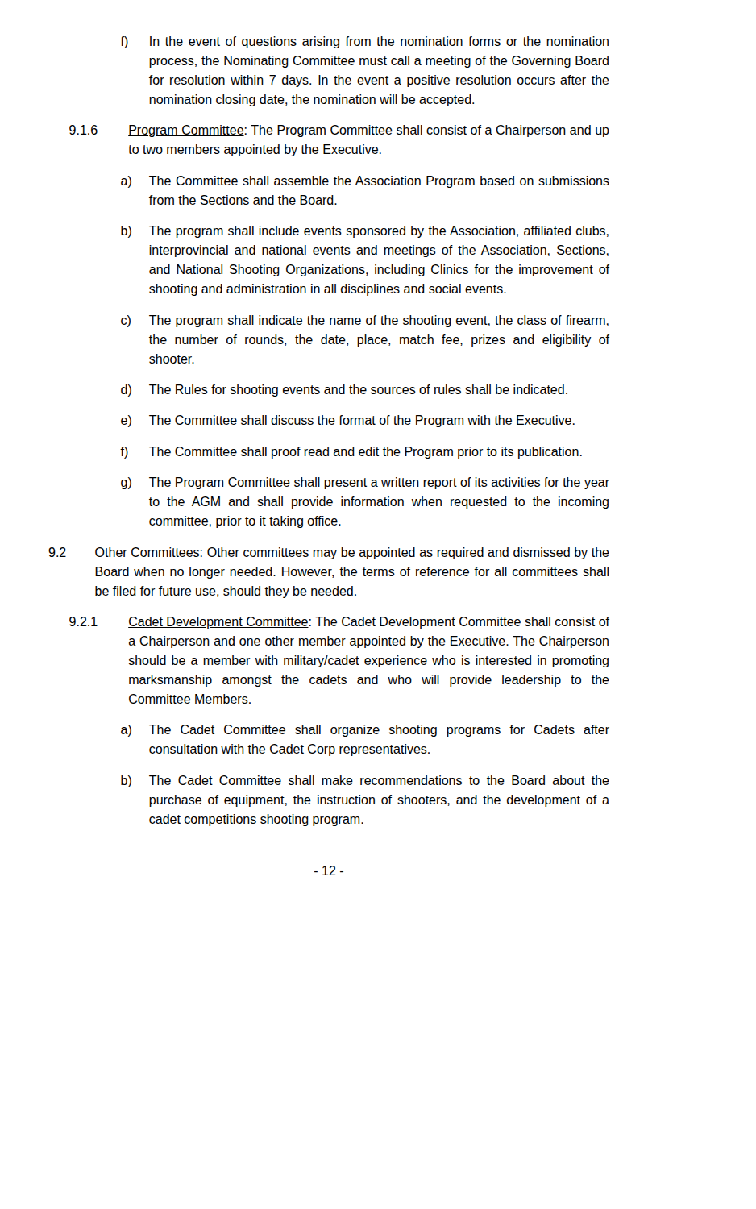f)
In the event of questions arising from the nomination forms or the nomination process, the Nominating Committee must call a meeting of the Governing Board for resolution within 7 days. In the event a positive resolution occurs after the nomination closing date, the nomination will be accepted.
9.1.6
Program Committee: The Program Committee shall consist of a Chairperson and up to two members appointed by the Executive.
a)
The Committee shall assemble the Association Program based on submissions from the Sections and the Board.
b)
The program shall include events sponsored by the Association, affiliated clubs, interprovincial and national events and meetings of the Association, Sections, and National Shooting Organizations, including Clinics for the improvement of shooting and administration in all disciplines and social events.
c)
The program shall indicate the name of the shooting event, the class of firearm, the number of rounds, the date, place, match fee, prizes and eligibility of shooter.
d)
The Rules for shooting events and the sources of rules shall be indicated.
e)
The Committee shall discuss the format of the Program with the Executive.
f)
The Committee shall proof read and edit the Program prior to its publication.
g)
The Program Committee shall present a written report of its activities for the year to the AGM and shall provide information when requested to the incoming committee, prior to it taking office.
9.2
Other Committees: Other committees may be appointed as required and dismissed by the Board when no longer needed. However, the terms of reference for all committees shall be filed for future use, should they be needed.
9.2.1
Cadet Development Committee: The Cadet Development Committee shall consist of a Chairperson and one other member appointed by the Executive. The Chairperson should be a member with military/cadet experience who is interested in promoting marksmanship amongst the cadets and who will provide leadership to the Committee Members.
a)
The Cadet Committee shall organize shooting programs for Cadets after consultation with the Cadet Corp representatives.
b)
The Cadet Committee shall make recommendations to the Board about the purchase of equipment, the instruction of shooters, and the development of a cadet competitions shooting program.
- 12 -